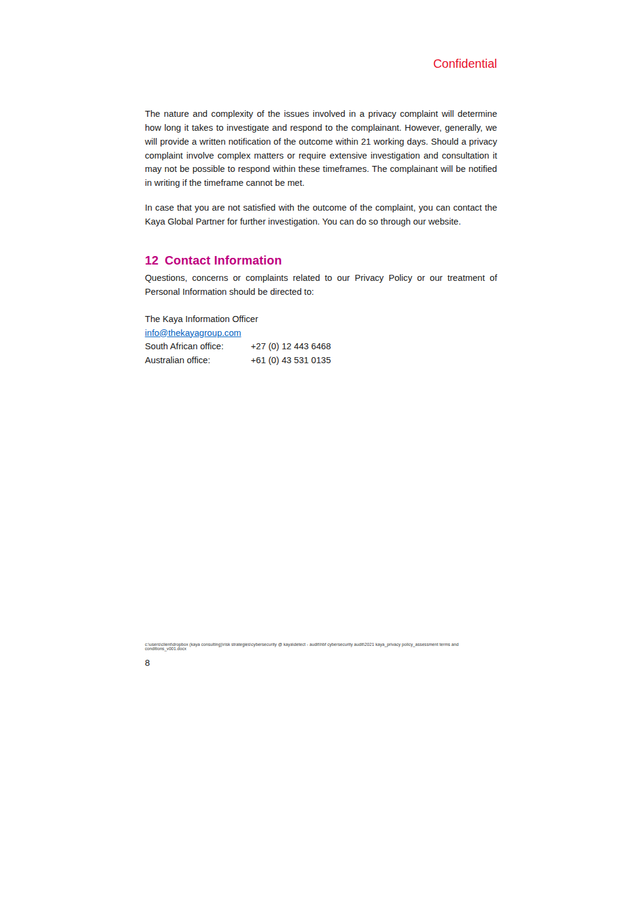Confidential
The nature and complexity of the issues involved in a privacy complaint will determine how long it takes to investigate and respond to the complainant. However, generally, we will provide a written notification of the outcome within 21 working days. Should a privacy complaint involve complex matters or require extensive investigation and consultation it may not be possible to respond within these timeframes. The complainant will be notified in writing if the timeframe cannot be met.
In case that you are not satisfied with the outcome of the complaint, you can contact the Kaya Global Partner for further investigation. You can do so through our website.
12 Contact Information
Questions, concerns or complaints related to our Privacy Policy or our treatment of Personal Information should be directed to:
The Kaya Information Officer
info@thekayagroup.com
South African office:+27 (0) 12 443 6468
Australian office:+61 (0) 43 531 0135
c:\users\client\dropbox (kaya consulting)\risk strategies\cybersecurity @ kaya\detect - audit\hbf cybersecurity audit\2021 kaya_privacy policy_assessment terms and conditions_v001.docx
8